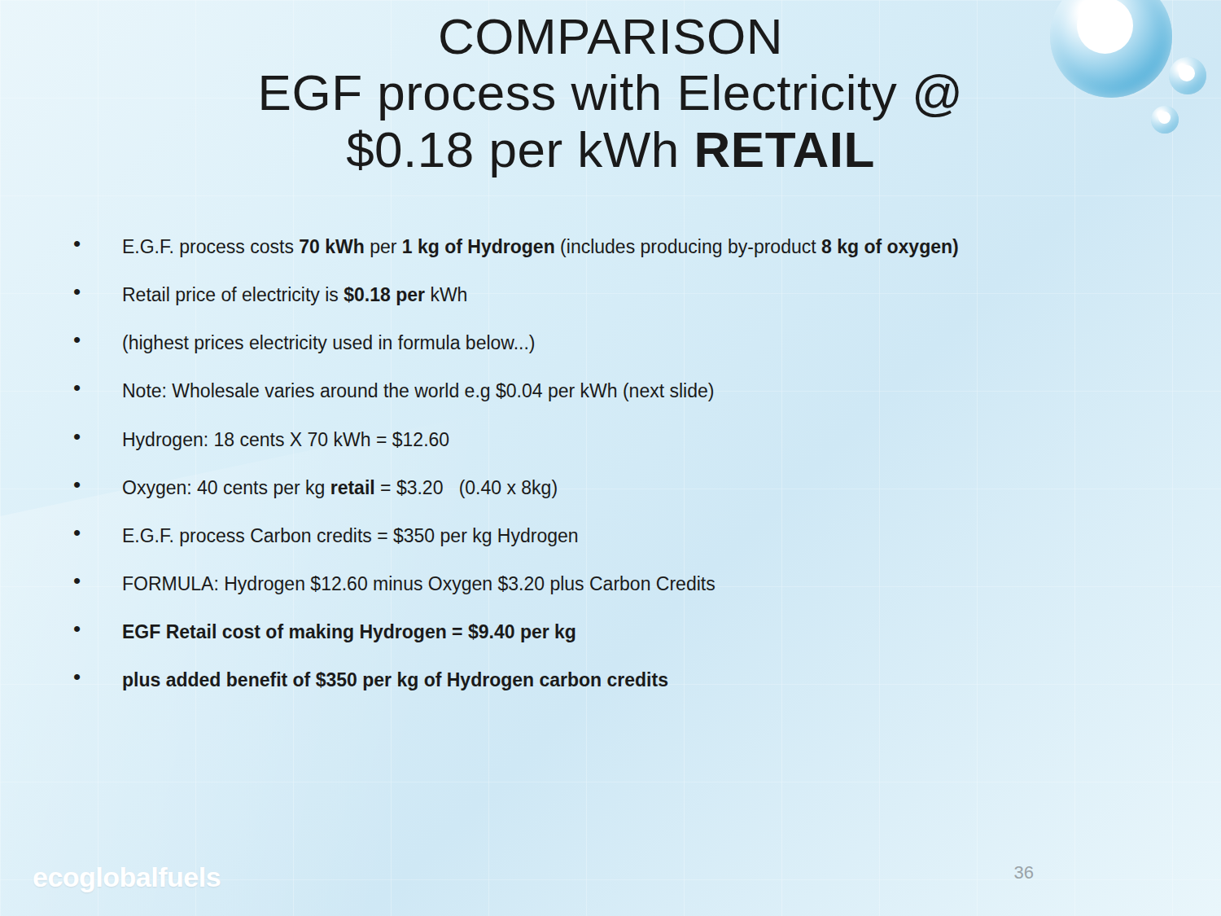COMPARISON EGF process with Electricity @ $0.18 per kWh RETAIL
E.G.F. process costs 70 kWh per 1 kg of Hydrogen (includes producing by-product 8 kg of oxygen)
Retail price of electricity is $0.18 per kWh
(highest prices electricity used in formula below...)
Note: Wholesale varies around the world e.g $0.04 per kWh (next slide)
Hydrogen: 18 cents X 70 kWh = $12.60
Oxygen: 40 cents per kg retail = $3.20 (0.40 x 8kg)
E.G.F. process Carbon credits = $350 per kg Hydrogen
FORMULA: Hydrogen $12.60 minus Oxygen $3.20 plus Carbon Credits
EGF Retail cost of making Hydrogen = $9.40 per kg
plus added benefit of $350 per kg of Hydrogen carbon credits
ecoglobalfuels
36